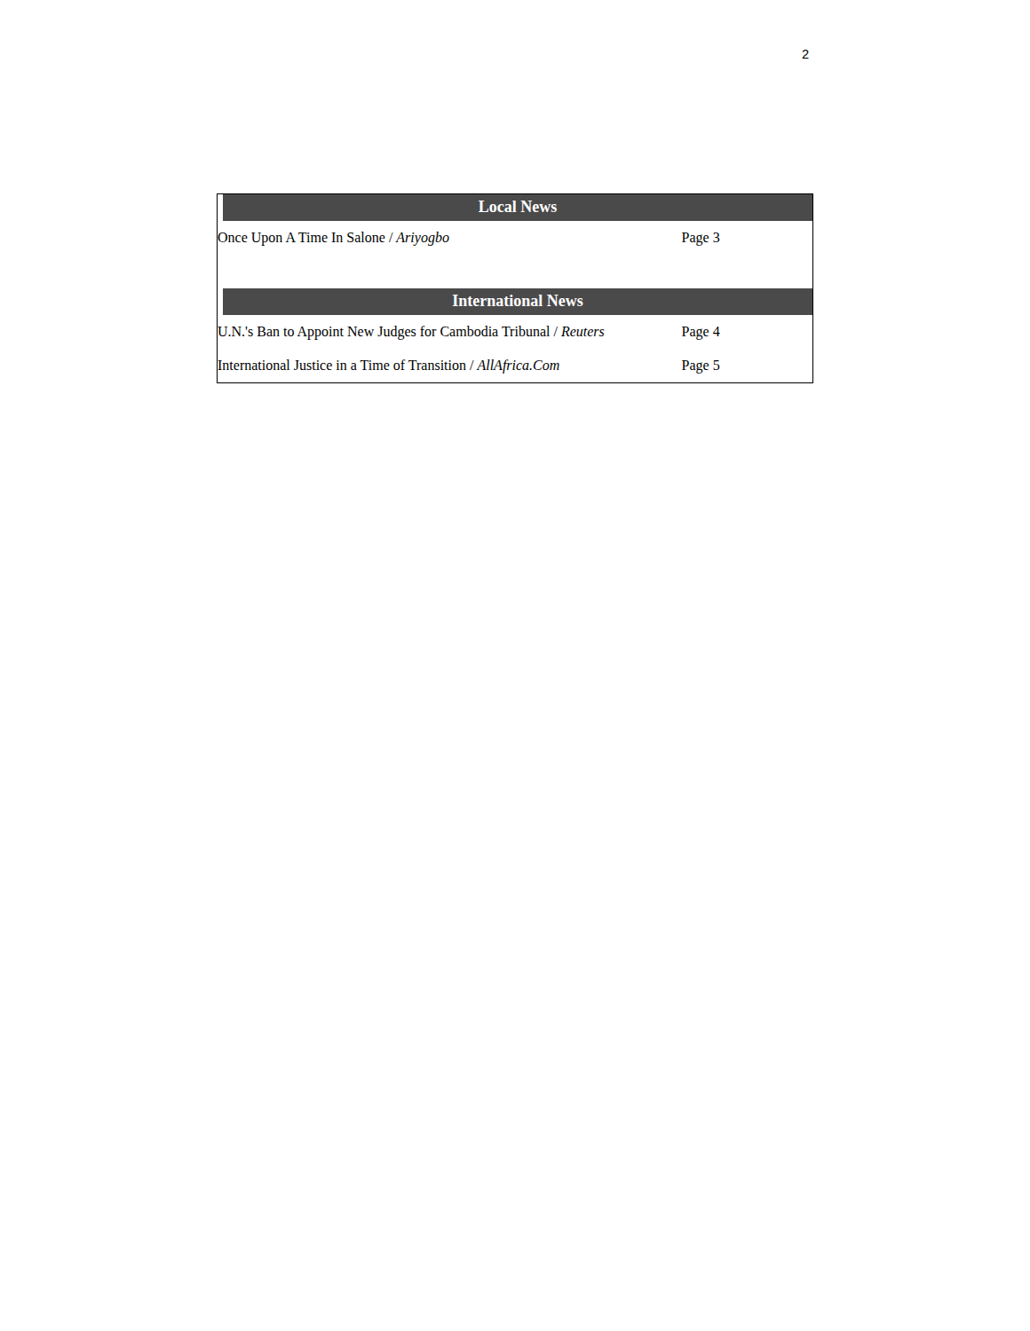2
| Local News / Once Upon A Time In Salone / Ariyogbo / Page 3 / International News / U.N.'s Ban to Appoint New Judges for Cambodia Tribunal / Reuters / Page 4 / / International Justice in a Time of Transition / AllAfrica.Com / Page 5 / |